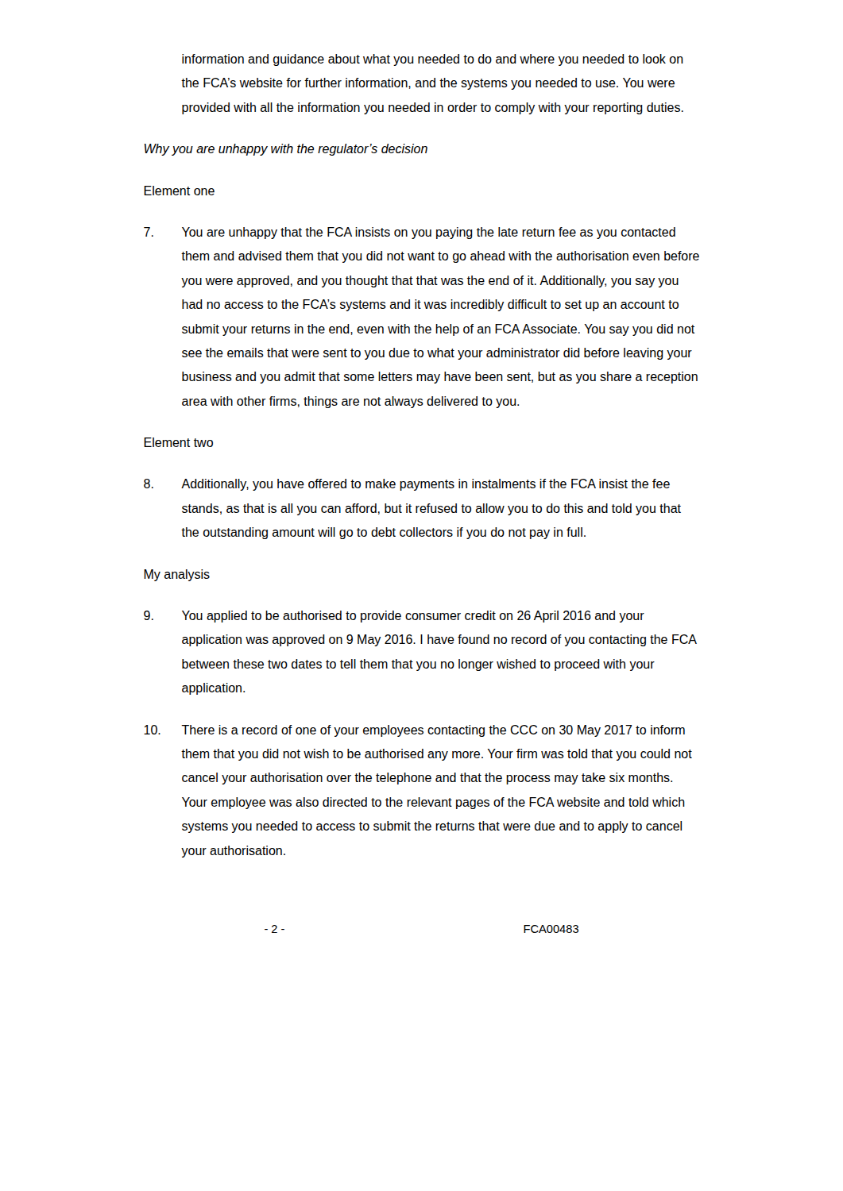information and guidance about what you needed to do and where you needed to look on the FCA’s website for further information, and the systems you needed to use. You were provided with all the information you needed in order to comply with your reporting duties.
Why you are unhappy with the regulator’s decision
Element one
7. You are unhappy that the FCA insists on you paying the late return fee as you contacted them and advised them that you did not want to go ahead with the authorisation even before you were approved, and you thought that that was the end of it. Additionally, you say you had no access to the FCA’s systems and it was incredibly difficult to set up an account to submit your returns in the end, even with the help of an FCA Associate. You say you did not see the emails that were sent to you due to what your administrator did before leaving your business and you admit that some letters may have been sent, but as you share a reception area with other firms, things are not always delivered to you.
Element two
8. Additionally, you have offered to make payments in instalments if the FCA insist the fee stands, as that is all you can afford, but it refused to allow you to do this and told you that the outstanding amount will go to debt collectors if you do not pay in full.
My analysis
9. You applied to be authorised to provide consumer credit on 26 April 2016 and your application was approved on 9 May 2016. I have found no record of you contacting the FCA between these two dates to tell them that you no longer wished to proceed with your application.
10. There is a record of one of your employees contacting the CCC on 30 May 2017 to inform them that you did not wish to be authorised any more. Your firm was told that you could not cancel your authorisation over the telephone and that the process may take six months. Your employee was also directed to the relevant pages of the FCA website and told which systems you needed to access to submit the returns that were due and to apply to cancel your authorisation.
- 2 -FCA00483